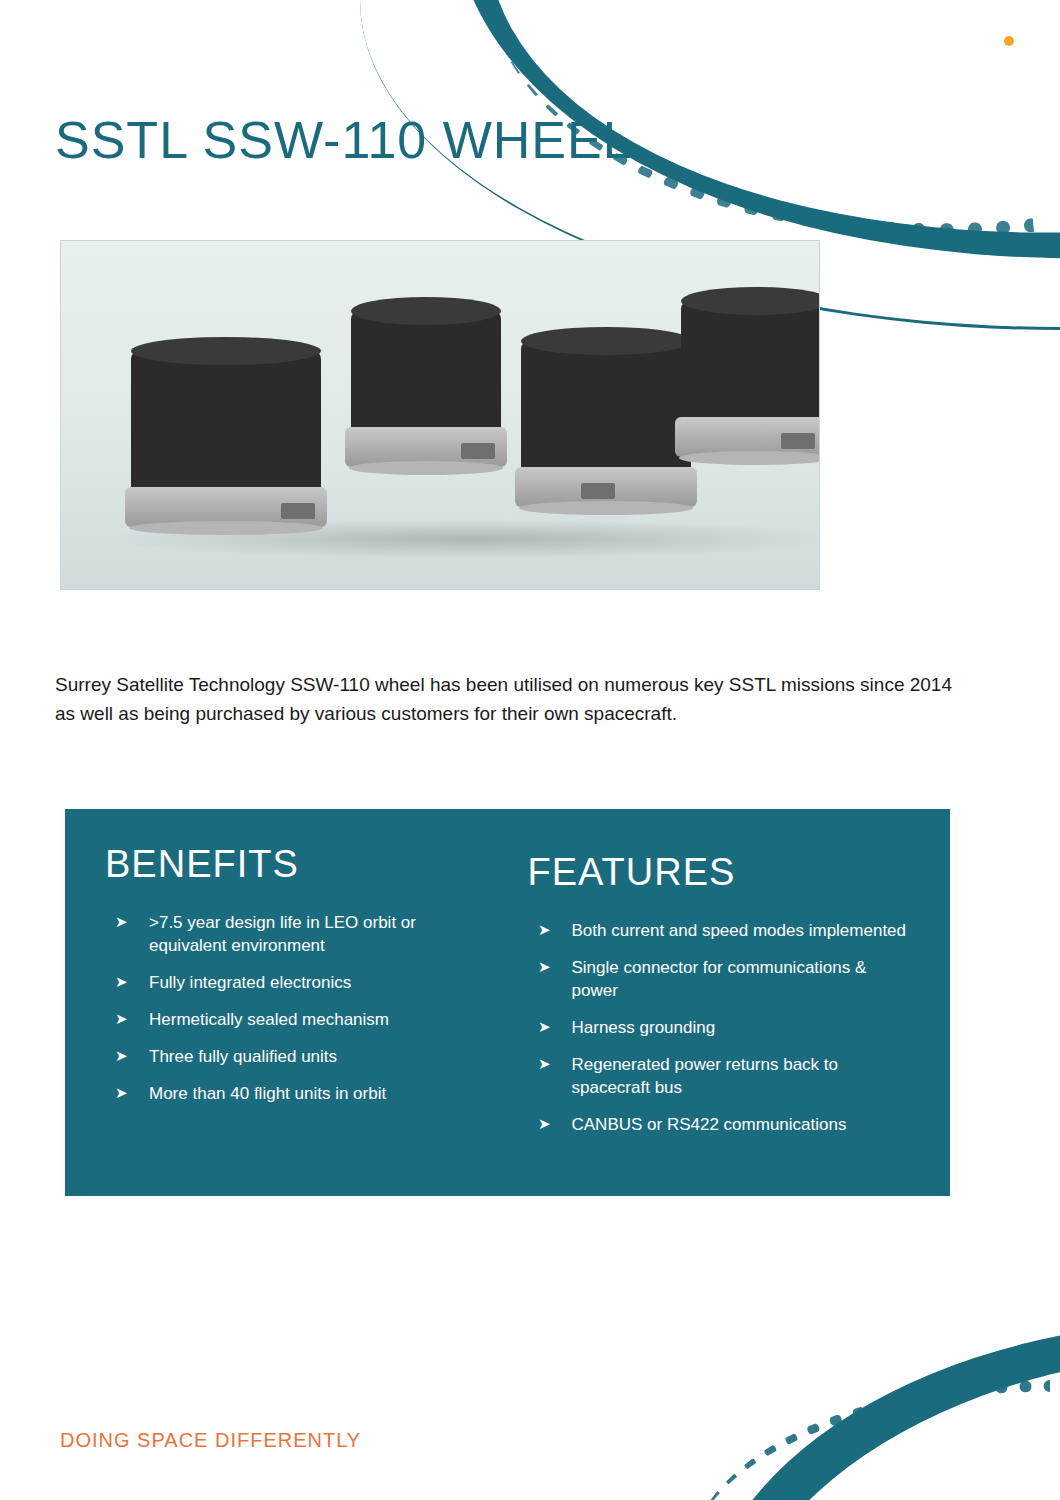SURREY
SSTL SSW-110 WHEEL
Surrey Satellite Technology SSW-110 wheel has been utilised on numerous key SSTL missions since 2014 as well as being purchased by various customers for their own spacecraft.
BENEFITS
>7.5 year design life in LEO orbit or equivalent environment
Fully integrated electronics
Hermetically sealed mechanism
Three fully qualified units
More than 40 flight units in orbit
FEATURES
Both current and speed modes implemented
Single connector for communications & power
Harness grounding
Regenerated power returns back to spacecraft bus
CANBUS or RS422 communications
DOING SPACE DIFFERENTLY